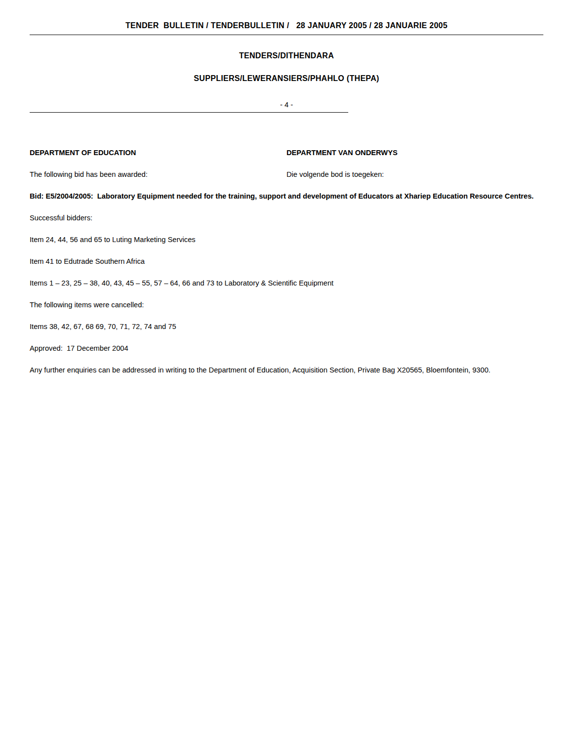TENDER BULLETIN / TENDERBULLETIN / 28 JANUARY 2005 / 28 JANUARIE 2005
TENDERS/DITHENDARA
SUPPLIERS/LEWERANSIERS/PHAHLO (THEPA)
- 4 -
DEPARTMENT OF EDUCATION
DEPARTMENT VAN ONDERWYS
The following bid has been awarded:
Die volgende bod is toegeken:
Bid: E5/2004/2005: Laboratory Equipment needed for the training, support and development of Educators at Xhariep Education Resource Centres.
Successful bidders:
Item 24, 44, 56 and 65 to Luting Marketing Services
Item 41 to Edutrade Southern Africa
Items 1 – 23, 25 – 38, 40, 43, 45 – 55, 57 – 64, 66 and 73 to Laboratory & Scientific Equipment
The following items were cancelled:
Items 38, 42, 67, 68 69, 70, 71, 72, 74 and 75
Approved: 17 December 2004
Any further enquiries can be addressed in writing to the Department of Education, Acquisition Section, Private Bag X20565, Bloemfontein, 9300.